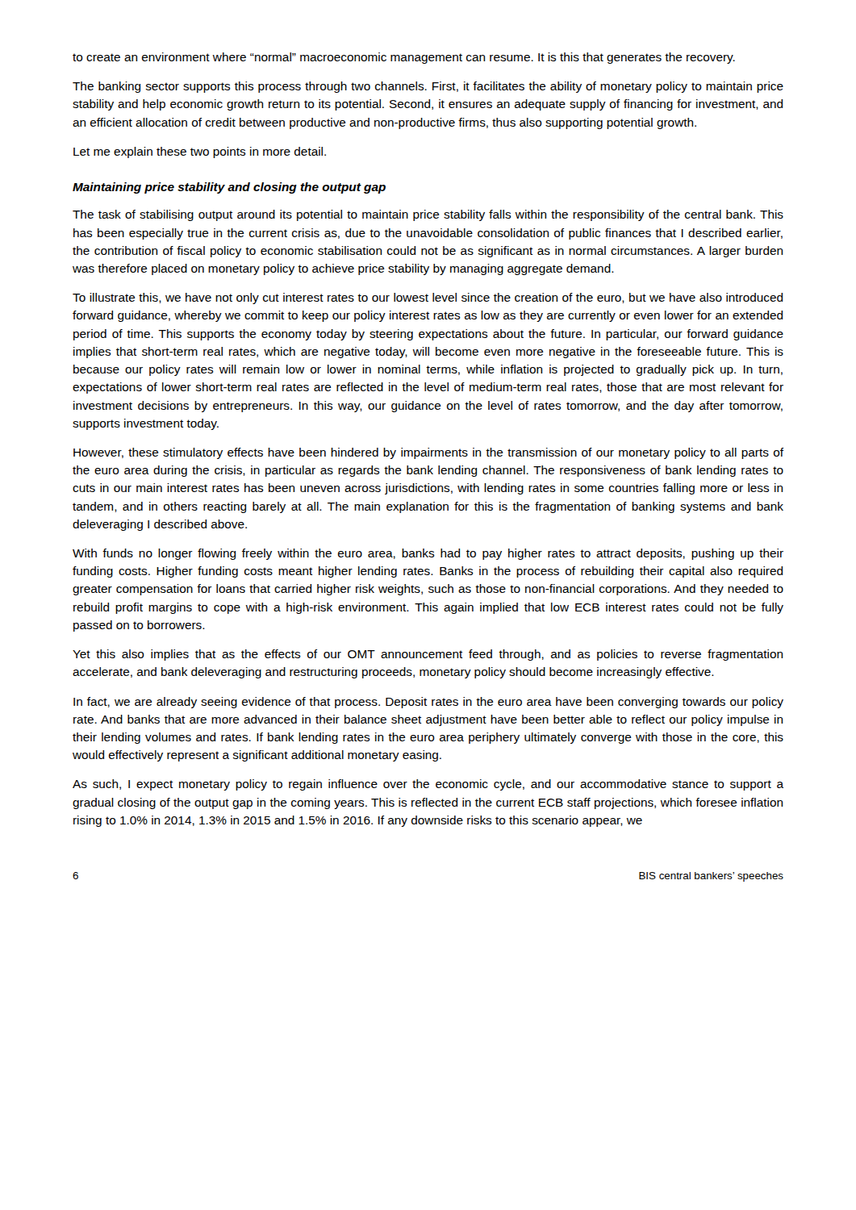to create an environment where “normal” macroeconomic management can resume. It is this that generates the recovery.
The banking sector supports this process through two channels. First, it facilitates the ability of monetary policy to maintain price stability and help economic growth return to its potential. Second, it ensures an adequate supply of financing for investment, and an efficient allocation of credit between productive and non-productive firms, thus also supporting potential growth.
Let me explain these two points in more detail.
Maintaining price stability and closing the output gap
The task of stabilising output around its potential to maintain price stability falls within the responsibility of the central bank. This has been especially true in the current crisis as, due to the unavoidable consolidation of public finances that I described earlier, the contribution of fiscal policy to economic stabilisation could not be as significant as in normal circumstances. A larger burden was therefore placed on monetary policy to achieve price stability by managing aggregate demand.
To illustrate this, we have not only cut interest rates to our lowest level since the creation of the euro, but we have also introduced forward guidance, whereby we commit to keep our policy interest rates as low as they are currently or even lower for an extended period of time. This supports the economy today by steering expectations about the future. In particular, our forward guidance implies that short-term real rates, which are negative today, will become even more negative in the foreseeable future. This is because our policy rates will remain low or lower in nominal terms, while inflation is projected to gradually pick up. In turn, expectations of lower short-term real rates are reflected in the level of medium-term real rates, those that are most relevant for investment decisions by entrepreneurs. In this way, our guidance on the level of rates tomorrow, and the day after tomorrow, supports investment today.
However, these stimulatory effects have been hindered by impairments in the transmission of our monetary policy to all parts of the euro area during the crisis, in particular as regards the bank lending channel. The responsiveness of bank lending rates to cuts in our main interest rates has been uneven across jurisdictions, with lending rates in some countries falling more or less in tandem, and in others reacting barely at all. The main explanation for this is the fragmentation of banking systems and bank deleveraging I described above.
With funds no longer flowing freely within the euro area, banks had to pay higher rates to attract deposits, pushing up their funding costs. Higher funding costs meant higher lending rates. Banks in the process of rebuilding their capital also required greater compensation for loans that carried higher risk weights, such as those to non-financial corporations. And they needed to rebuild profit margins to cope with a high-risk environment. This again implied that low ECB interest rates could not be fully passed on to borrowers.
Yet this also implies that as the effects of our OMT announcement feed through, and as policies to reverse fragmentation accelerate, and bank deleveraging and restructuring proceeds, monetary policy should become increasingly effective.
In fact, we are already seeing evidence of that process. Deposit rates in the euro area have been converging towards our policy rate. And banks that are more advanced in their balance sheet adjustment have been better able to reflect our policy impulse in their lending volumes and rates. If bank lending rates in the euro area periphery ultimately converge with those in the core, this would effectively represent a significant additional monetary easing.
As such, I expect monetary policy to regain influence over the economic cycle, and our accommodative stance to support a gradual closing of the output gap in the coming years. This is reflected in the current ECB staff projections, which foresee inflation rising to 1.0% in 2014, 1.3% in 2015 and 1.5% in 2016. If any downside risks to this scenario appear, we
6 BIS central bankers’ speeches